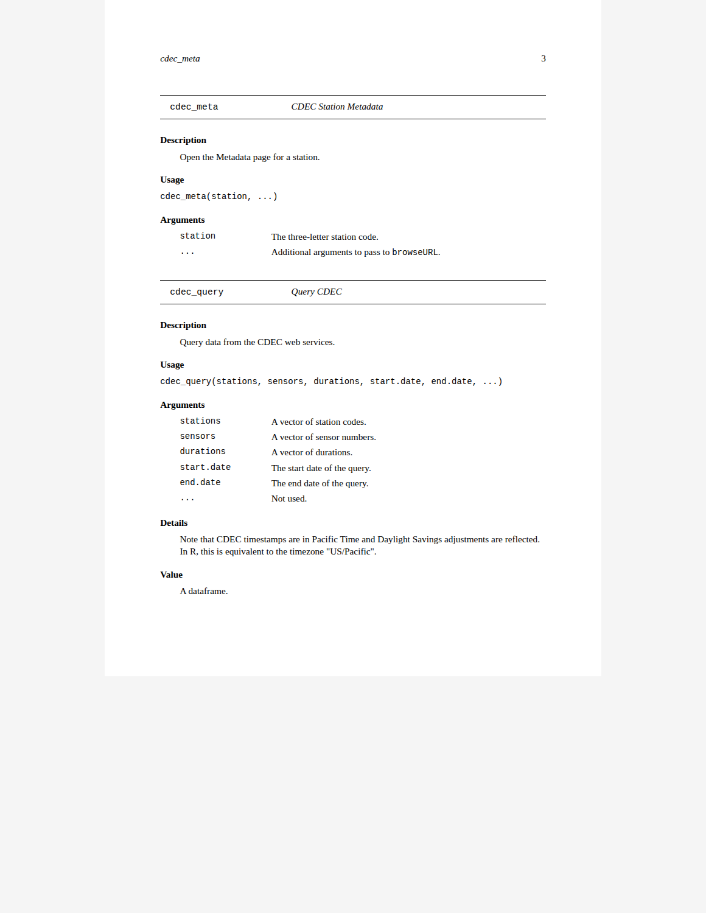cdec_meta 3
cdec_meta CDEC Station Metadata
Description
Open the Metadata page for a station.
Usage
cdec_meta(station, ...)
Arguments
station
The three-letter station code.
...
Additional arguments to pass to browseURL.
cdec_query Query CDEC
Description
Query data from the CDEC web services.
Usage
cdec_query(stations, sensors, durations, start.date, end.date, ...)
Arguments
stations
A vector of station codes.
sensors
A vector of sensor numbers.
durations
A vector of durations.
start.date
The start date of the query.
end.date
The end date of the query.
...
Not used.
Details
Note that CDEC timestamps are in Pacific Time and Daylight Savings adjustments are reflected. In R, this is equivalent to the timezone "US/Pacific".
Value
A dataframe.